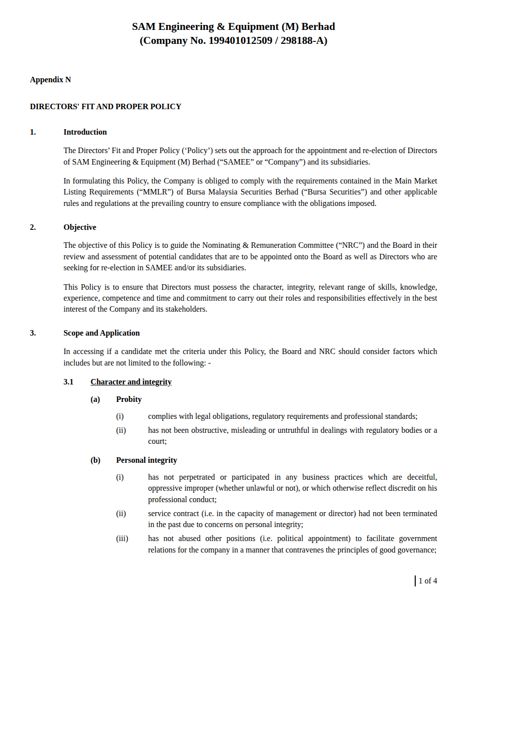SAM Engineering & Equipment (M) Berhad
(Company No. 199401012509 / 298188-A)
Appendix N
DIRECTORS' FIT AND PROPER POLICY
1. Introduction
The Directors’ Fit and Proper Policy (‘Policy’) sets out the approach for the appointment and re-election of Directors of SAM Engineering & Equipment (M) Berhad (“SAMEE” or “Company”) and its subsidiaries.
In formulating this Policy, the Company is obliged to comply with the requirements contained in the Main Market Listing Requirements (“MMLR”) of Bursa Malaysia Securities Berhad (“Bursa Securities”) and other applicable rules and regulations at the prevailing country to ensure compliance with the obligations imposed.
2. Objective
The objective of this Policy is to guide the Nominating & Remuneration Committee (“NRC”) and the Board in their review and assessment of potential candidates that are to be appointed onto the Board as well as Directors who are seeking for re-election in SAMEE and/or its subsidiaries.
This Policy is to ensure that Directors must possess the character, integrity, relevant range of skills, knowledge, experience, competence and time and commitment to carry out their roles and responsibilities effectively in the best interest of the Company and its stakeholders.
3. Scope and Application
In accessing if a candidate met the criteria under this Policy, the Board and NRC should consider factors which includes but are not limited to the following: -
3.1 Character and integrity
(a) Probity
(i) complies with legal obligations, regulatory requirements and professional standards;
(ii) has not been obstructive, misleading or untruthful in dealings with regulatory bodies or a court;
(b) Personal integrity
(i) has not perpetrated or participated in any business practices which are deceitful, oppressive improper (whether unlawful or not), or which otherwise reflect discredit on his professional conduct;
(ii) service contract (i.e. in the capacity of management or director) had not been terminated in the past due to concerns on personal integrity;
(iii) has not abused other positions (i.e. political appointment) to facilitate government relations for the company in a manner that contravenes the principles of good governance;
1 of 4